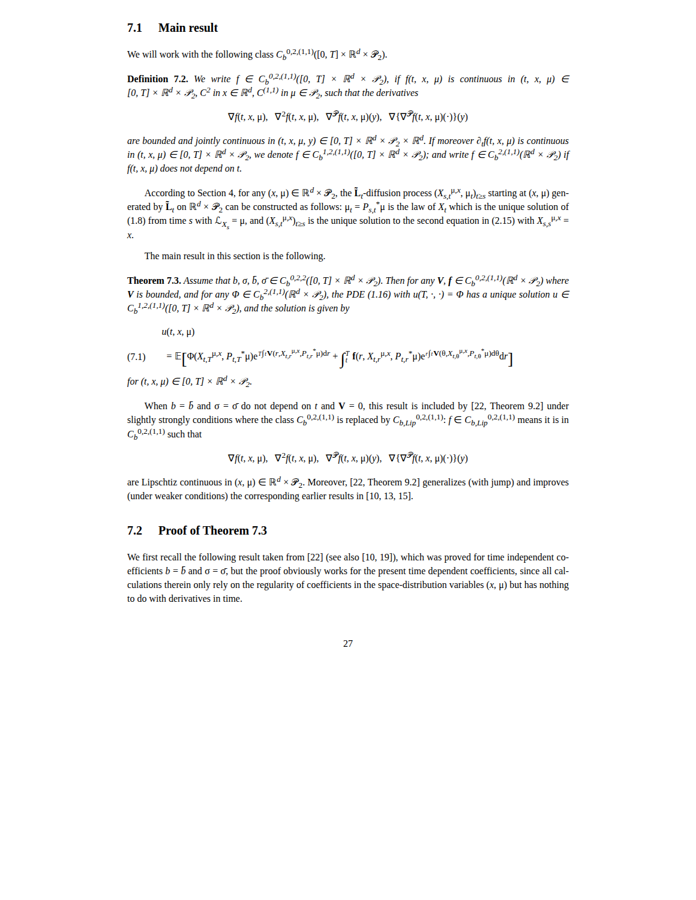7.1 Main result
We will work with the following class Cb0,2,(1,1)([0, T] × ℝd × 𝒫2).
Definition 7.2. We write f ∈ Cb0,2,(1,1)([0, T] × ℝd × 𝒫2), if f(t, x, μ) is continuous in (t, x, μ) ∈ [0, T] × ℝd × 𝒫2, C2 in x ∈ ℝd, C(1,1) in μ ∈ 𝒫2, such that the derivatives
∇f(t, x, μ), ∇2f(t, x, μ), ∇𝒫f(t, x, μ)(y), ∇{∇𝒫f(t, x, μ)(·)}(y)
are bounded and jointly continuous in (t, x, μ, y) ∈ [0, T] × ℝd × 𝒫2 × ℝd. If moreover ∂tf(t, x, μ) is continuous in (t, x, μ) ∈ [0, T] × ℝd × 𝒫2, we denote f ∈ Cb1,2,(1,1)([0, T] × ℝd × 𝒫2); and write f ∈ Cb2,(1,1)(ℝd × 𝒫2) if f(t, x, μ) does not depend on t.
According to Section 4, for any (x, μ) ∈ ℝd × 𝒫2, the L̃t-diffusion process (Xs,tμ,x, μt)t≥s starting at (x, μ) generated by L̃t on ℝd × 𝒫2 can be constructed as follows: μt = Ps,t*μ is the law of Xt which is the unique solution of (1.8) from time s with ℒXs = μ, and (Xs,tμ,x)t≥s is the unique solution to the second equation in (2.15) with Xs,sμ,x = x.
The main result in this section is the following.
Theorem 7.3. Assume that b, σ, b̄, σ̄ ∈ Cb0,2,2([0, T] × ℝd × 𝒫2). Then for any V, f ∈ Cb0,2,(1,1)(ℝd × 𝒫2) where V is bounded, and for any Φ ∈ Cb2,(1,1)(ℝd × 𝒫2), the PDE (1.16) with u(T, ·, ·) = Φ has a unique solution u ∈ Cb1,2,(1,1)([0, T] × ℝd × 𝒫2), and the solution is given by
u(t, x, μ)
(7.1)
= 𝔼[Φ(Xt,Tμ,x, Pt,T*μ)eT∫tV(r,Xt,rμ,x,Pt,r*μ)dr + ∫Tt f(r, Xt,rμ,x, Pt,r*μ)er∫tV(θ,Xt,θμ,x,Pt,θ*μ)dθdr]
for (t, x, μ) ∈ [0, T] × ℝd × 𝒫2.
When b = b̄ and σ = σ̄ do not depend on t and V = 0, this result is included by [22, Theorem 9.2] under slightly strongly conditions where the class Cb0,2,(1,1) is replaced by Cb,Lip0,2,(1,1): f ∈ Cb,Lip0,2,(1,1) means it is in Cb0,2,(1,1) such that
∇f(t, x, μ), ∇2f(t, x, μ), ∇𝒫f(t, x, μ)(y), ∇{∇𝒫f(t, x, μ)(·)}(y)
are Lipschtiz continuous in (x, μ) ∈ ℝd × 𝒫2. Moreover, [22, Theorem 9.2] generalizes (with jump) and improves (under weaker conditions) the corresponding earlier results in [10, 13, 15].
7.2 Proof of Theorem 7.3
We first recall the following result taken from [22] (see also [10, 19]), which was proved for time independent coefficients b = b̄ and σ = σ̄, but the proof obviously works for the present time dependent coefficients, since all calculations therein only rely on the regularity of coefficients in the space-distribution variables (x, μ) but has nothing to do with derivatives in time.
27